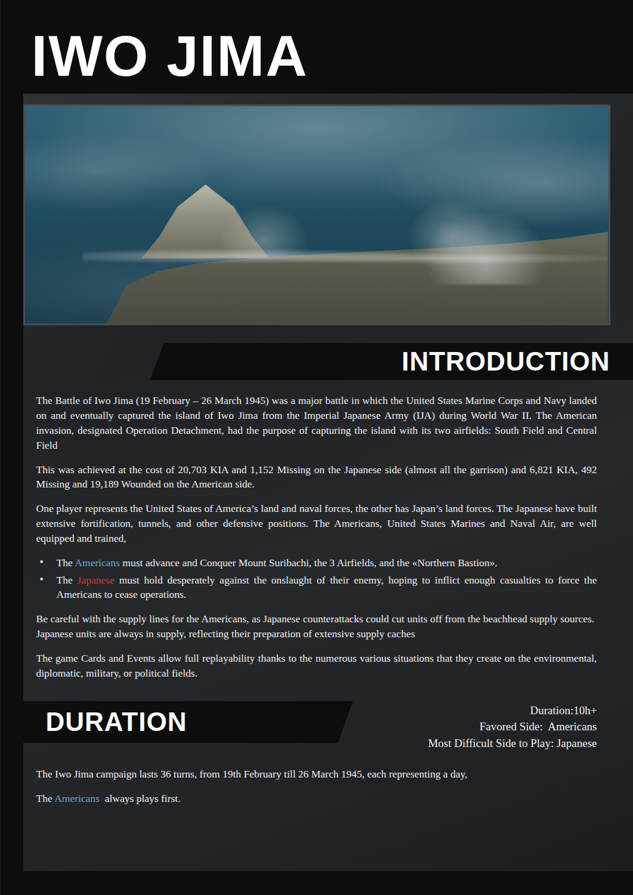Iwo Jima
Introduction
The Battle of Iwo Jima (19 February – 26 March 1945) was a major battle in which the United States Marine Corps and Navy landed on and eventually captured the island of Iwo Jima from the Imperial Japanese Army (IJA) during World War II. The American invasion, designated Operation Detachment, had the purpose of capturing the island with its two airfields: South Field and Central Field
This was achieved at the cost of 20,703 KIA and 1,152 Missing on the Japanese side (almost all the garrison) and 6,821 KIA, 492 Missing and 19,189 Wounded on the American side.
One player represents the United States of America’s land and naval forces, the other has Japan’s land forces. The Japanese have built extensive fortification, tunnels, and other defensive positions. The Americans, United States Marines and Naval Air, are well equipped and trained,
The Americans must advance and Conquer Mount Suribachi, the 3 Airfields, and the «Northern Bastion».
The Japanese must hold desperately against the onslaught of their enemy, hoping to inflict enough casualties to force the Americans to cease operations.
Be careful with the supply lines for the Americans, as Japanese counterattacks could cut units off from the beachhead supply sources. Japanese units are always in supply, reflecting their preparation of extensive supply caches
The game Cards and Events allow full replayability thanks to the numerous various situations that they create on the environmental, diplomatic, military, or political fields.
Duration
Duration:10h+
Favored Side: Americans
Most Difficult Side to Play: Japanese
The Iwo Jima campaign lasts 36 turns, from 19th February till 26 March 1945, each representing a day,
The Americans always plays first.